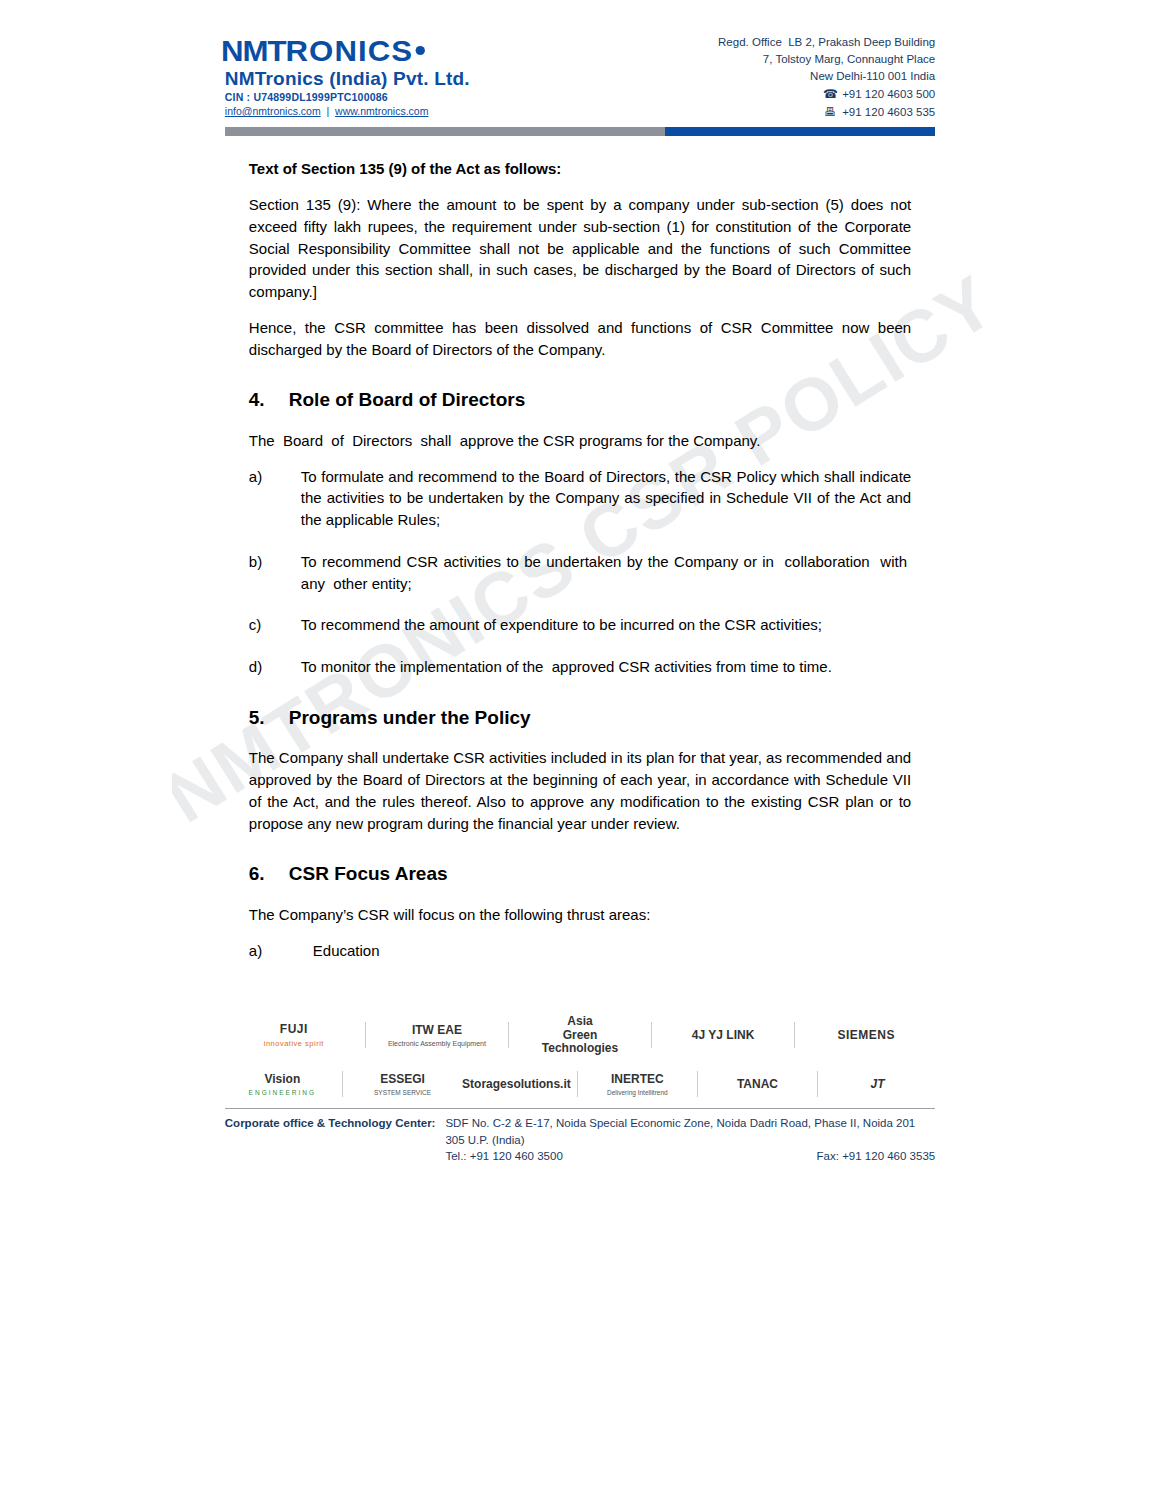NMTRONICS CSR POLICY
NMTRONICS
NMTronics (India) Pvt. Ltd.
CIN : U74899DL1999PTC100086
info@nmtronics.com | www.nmtronics.com
Regd. Office LB 2, Prakash Deep Building
7, Tolstoy Marg, Connaught Place
New Delhi-110 001 India
☎+91 120 4603 500
🖶+91 120 4603 535
Text of Section 135 (9) of the Act as follows:
Section 135 (9): Where the amount to be spent by a company under sub-section (5) does not exceed fifty lakh rupees, the requirement under sub-section (1) for constitution of the Corporate Social Responsibility Committee shall not be applicable and the functions of such Committee provided under this section shall, in such cases, be discharged by the Board of Directors of such company.]
Hence, the CSR committee has been dissolved and functions of CSR Committee now been discharged by the Board of Directors of the Company.
4. Role of Board of Directors
The Board of Directors shall approve the CSR programs for the Company.
a) To formulate and recommend to the Board of Directors, the CSR Policy which shall indicate the activities to be undertaken by the Company as specified in Schedule VII of the Act and the applicable Rules;
b) To recommend CSR activities to be undertaken by the Company or in collaboration with any other entity;
c) To recommend the amount of expenditure to be incurred on the CSR activities;
d) To monitor the implementation of the approved CSR activities from time to time.
5. Programs under the Policy
The Company shall undertake CSR activities included in its plan for that year, as recommended and approved by the Board of Directors at the beginning of each year, in accordance with Schedule VII of the Act, and the rules thereof. Also to approve any modification to the existing CSR plan or to propose any new program during the financial year under review.
6. CSR Focus Areas
The Company’s CSR will focus on the following thrust areas:
a) Education
FUJIinnovative spirit
ITW EAEElectronic Assembly Equipment
Asia
Green
Technologies
4J YJ LINK
SIEMENS
VisionENGINEERING
ESSEGISYSTEM SERVICE
Storagesolutions.it
INERTECDelivering Intellitrend
TANAC
JT
Corporate office & Technology Center:
SDF No. C-2 & E-17, Noida Special Economic Zone, Noida Dadri Road, Phase II, Noida 201 305 U.P. (India)
Tel.: +91 120 460 3500 Fax: +91 120 460 3535